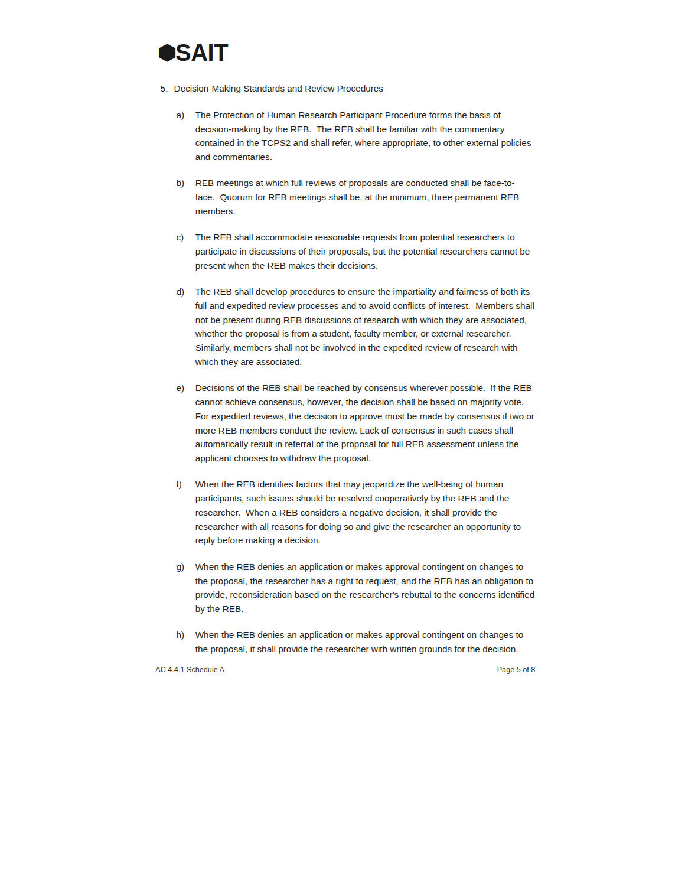⬢SAIT
Decision-Making Standards and Review Procedures
The Protection of Human Research Participant Procedure forms the basis of decision-making by the REB. The REB shall be familiar with the commentary contained in the TCPS2 and shall refer, where appropriate, to other external policies and commentaries.
REB meetings at which full reviews of proposals are conducted shall be face-to-face. Quorum for REB meetings shall be, at the minimum, three permanent REB members.
The REB shall accommodate reasonable requests from potential researchers to participate in discussions of their proposals, but the potential researchers cannot be present when the REB makes their decisions.
The REB shall develop procedures to ensure the impartiality and fairness of both its full and expedited review processes and to avoid conflicts of interest. Members shall not be present during REB discussions of research with which they are associated, whether the proposal is from a student, faculty member, or external researcher. Similarly, members shall not be involved in the expedited review of research with which they are associated.
Decisions of the REB shall be reached by consensus wherever possible. If the REB cannot achieve consensus, however, the decision shall be based on majority vote. For expedited reviews, the decision to approve must be made by consensus if two or more REB members conduct the review. Lack of consensus in such cases shall automatically result in referral of the proposal for full REB assessment unless the applicant chooses to withdraw the proposal.
When the REB identifies factors that may jeopardize the well-being of human participants, such issues should be resolved cooperatively by the REB and the researcher. When a REB considers a negative decision, it shall provide the researcher with all reasons for doing so and give the researcher an opportunity to reply before making a decision.
When the REB denies an application or makes approval contingent on changes to the proposal, the researcher has a right to request, and the REB has an obligation to provide, reconsideration based on the researcher's rebuttal to the concerns identified by the REB.
When the REB denies an application or makes approval contingent on changes to the proposal, it shall provide the researcher with written grounds for the decision.
AC.4.4.1 Schedule A Page 5 of 8